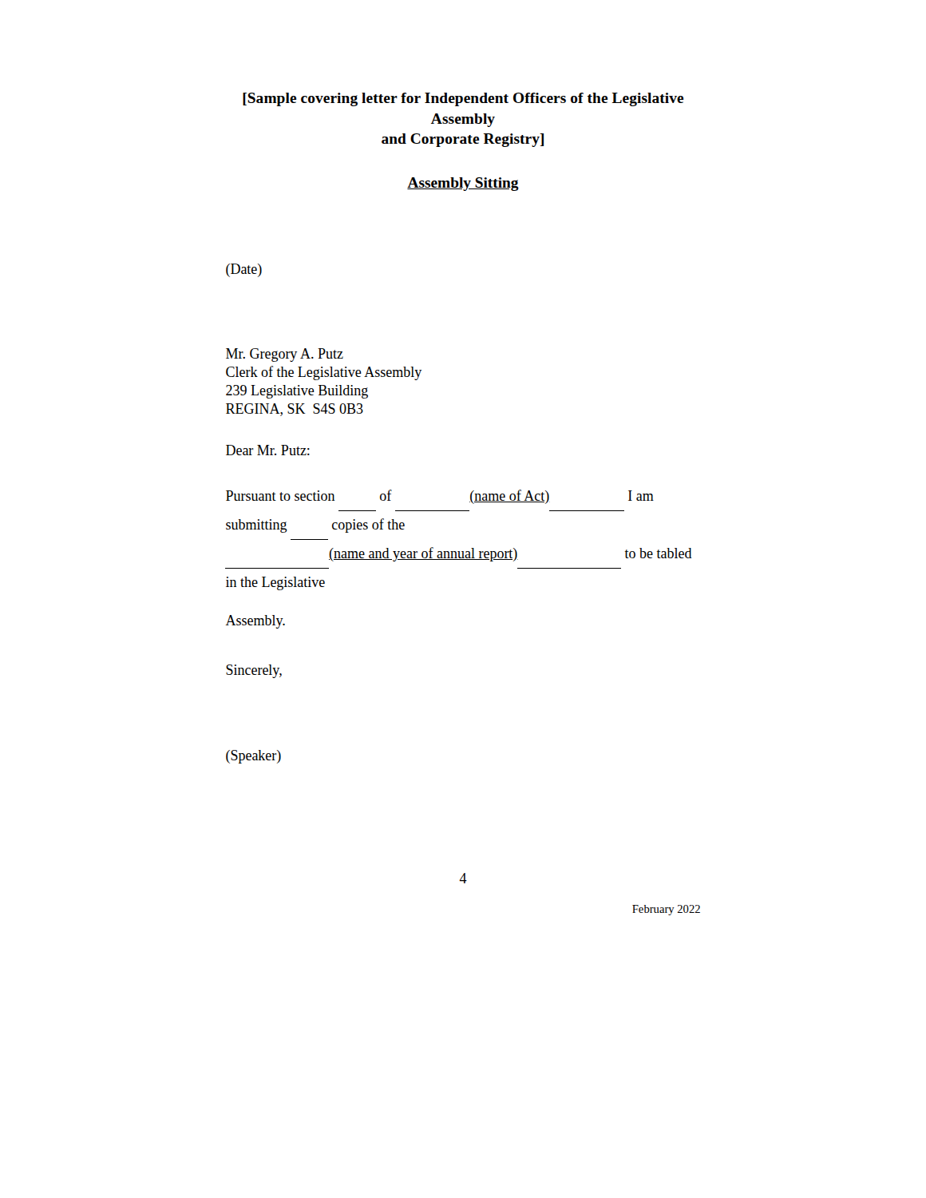[Sample covering letter for Independent Officers of the Legislative Assembly
and Corporate Registry]
Assembly Sitting
(Date)
Mr. Gregory A. Putz
Clerk of the Legislative Assembly
239 Legislative Building
REGINA, SK S4S 0B3
Dear Mr. Putz:
Pursuant to section of (name of Act) I am submitting copies of the
(name and year of annual report) to be tabled in the Legislative
Assembly.
Sincerely,
(Speaker)
4
February 2022